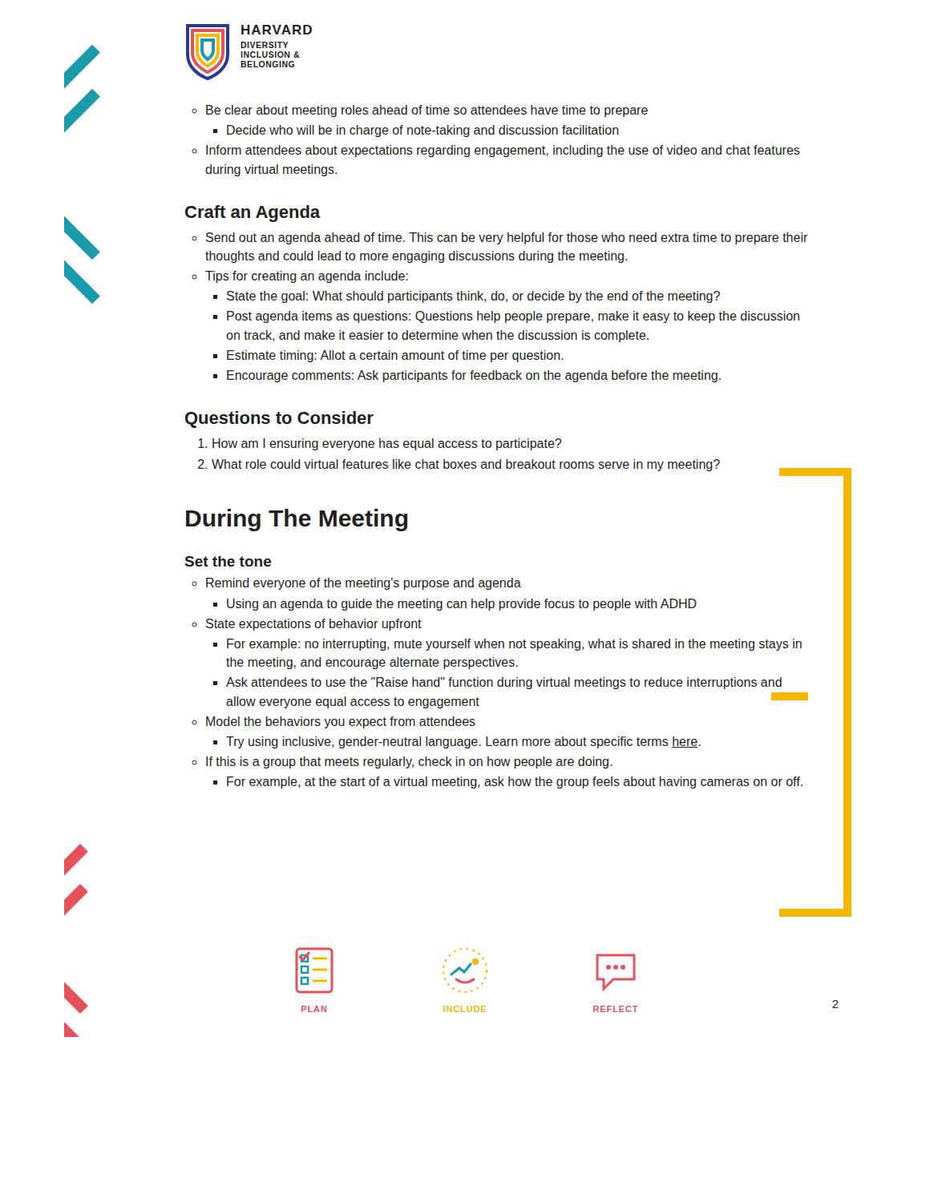HARVARD
DIVERSITY
INCLUSION &
BELONGING
Be clear about meeting roles ahead of time so attendees have time to prepare
Decide who will be in charge of note-taking and discussion facilitation
Inform attendees about expectations regarding engagement, including the use of video and chat features during virtual meetings.
Craft an Agenda
Send out an agenda ahead of time. This can be very helpful for those who need extra time to prepare their thoughts and could lead to more engaging discussions during the meeting.
Tips for creating an agenda include:
State the goal: What should participants think, do, or decide by the end of the meeting?
Post agenda items as questions: Questions help people prepare, make it easy to keep the discussion on track, and make it easier to determine when the discussion is complete.
Estimate timing: Allot a certain amount of time per question.
Encourage comments: Ask participants for feedback on the agenda before the meeting.
Questions to Consider
How am I ensuring everyone has equal access to participate?
What role could virtual features like chat boxes and breakout rooms serve in my meeting?
During The Meeting
Set the tone
Remind everyone of the meeting's purpose and agenda
Using an agenda to guide the meeting can help provide focus to people with ADHD
State expectations of behavior upfront
For example: no interrupting, mute yourself when not speaking, what is shared in the meeting stays in the meeting, and encourage alternate perspectives.
Ask attendees to use the "Raise hand" function during virtual meetings to reduce interruptions and allow everyone equal access to engagement
Model the behaviors you expect from attendees
Try using inclusive, gender-neutral language. Learn more about specific terms here.
If this is a group that meets regularly, check in on how people are doing.
For example, at the start of a virtual meeting, ask how the group feels about having cameras on or off.
PLAN
INCLUDE
REFLECT
2